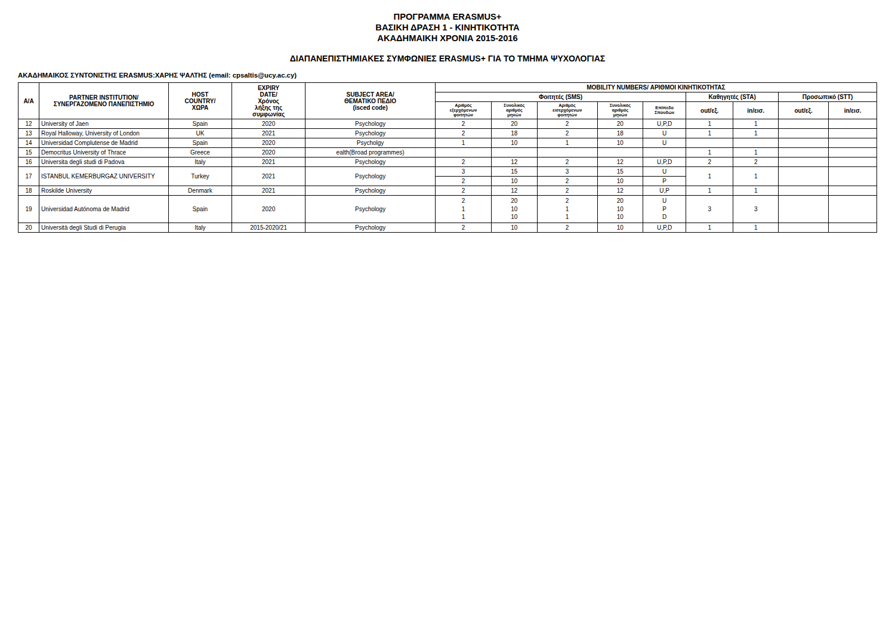ΠΡΟΓΡΑΜΜΑ ERASMUS+
ΒΑΣΙΚΗ ΔΡΑΣΗ 1 - ΚΙΝΗΤΙΚΟΤΗΤΑ
ΑΚΑΔΗΜΑΙΚΗ ΧΡΟΝΙΑ 2015-2016
ΔΙΑΠΑΝΕΠΙΣΤΗΜΙΑΚΕΣ ΣΥΜΦΩΝΙΕΣ ERASMUS+ ΓΙΑ ΤΟ ΤΜΗΜΑ ΨΥΧΟΛΟΓΙΑΣ
ΑΚΑΔΗΜΑΙΚΟΣ ΣΥΝΤΟΝΙΣΤΗΣ ERASMUS:ΧΑΡΗΣ ΨΑΛΤΗΣ (email: cpsaltis@ucy.ac.cy)
| Α/Α | PARTNER INSTITUTION/ ΣΥΝΕΡΓΑΖΟΜΕΝΟ ΠΑΝΕΠΙΣΤΗΜΙΟ | HOST COUNTRY/ ΧΩΡΑ | EXPIRY DATE/ Χρόνος λήξης της συμφωνίας | SUBJECT AREA/ ΘΕΜΑΤΙΚΟ ΠΕΔΙΟ (isced code) | MOBILITY NUMBERS/ ΑΡΙΘΜΟΙ ΚΙΝΗΤΙΚΟΤΗΤΑΣ |
| --- | --- | --- | --- | --- | --- |
| Φοιτητές (SMS) | Καθηγητές (STA) | Προσωπικό (STT) |
| Αριθμός εξερχόμενων φοιτητών | Συνολικός αριθμός μηνών | Αριθμός εισερχόμενων φοιτητών | Συνολικός αριθμός μηνών | Επίπεδο Σπουδών | out/εξ. | in/εισ. | out/εξ. | in/εισ. |
| 12 | University of Jaen | Spain | 2020 | Psychology | 2 | 20 | 2 | 20 | U,P,D | 1 | 1 | | |
| 13 | Royal Halloway, University of London | UK | 2021 | Psychology | 2 | 18 | 2 | 18 | U | 1 | 1 | | |
| 14 | Universidad Complutense de Madrid | Spain | 2020 | Psycholgy | 1 | 10 | 1 | 10 | U | | | | |
| 15 | Democritus University of Thrace | Greece | 2020 | ealth(Broad programmes) | | | | | | 1 | 1 | | |
| 16 | Universita degli studi di Padova | Italy | 2021 | Psychology | 2 | 12 | 2 | 12 | U,P,D | 2 | 2 | | |
| 17 | ISTANBUL KEMERBURGAZ UNIVERSITY | Turkey | 2021 | Psychology | 3 | 15 | 3 | 15 | U | 1 | 1 | | |
| 2 | 10 | 2 | 10 | P |
| 18 | Roskilde University | Denmark | 2021 | Psychology | 2 | 12 | 2 | 12 | U,P | 1 | 1 | | |
| 19 | Universidad Autónoma de Madrid | Spain | 2020 | Psychology | 2 1 1 | 20 10 10 | 2 1 1 | 20 10 10 | U P D | 3 | 3 | | |
| 20 | Università degli Studi di Perugia | Italy | 2015-2020/21 | Psychology | 2 | 10 | 2 | 10 | U,P,D | 1 | 1 | | |